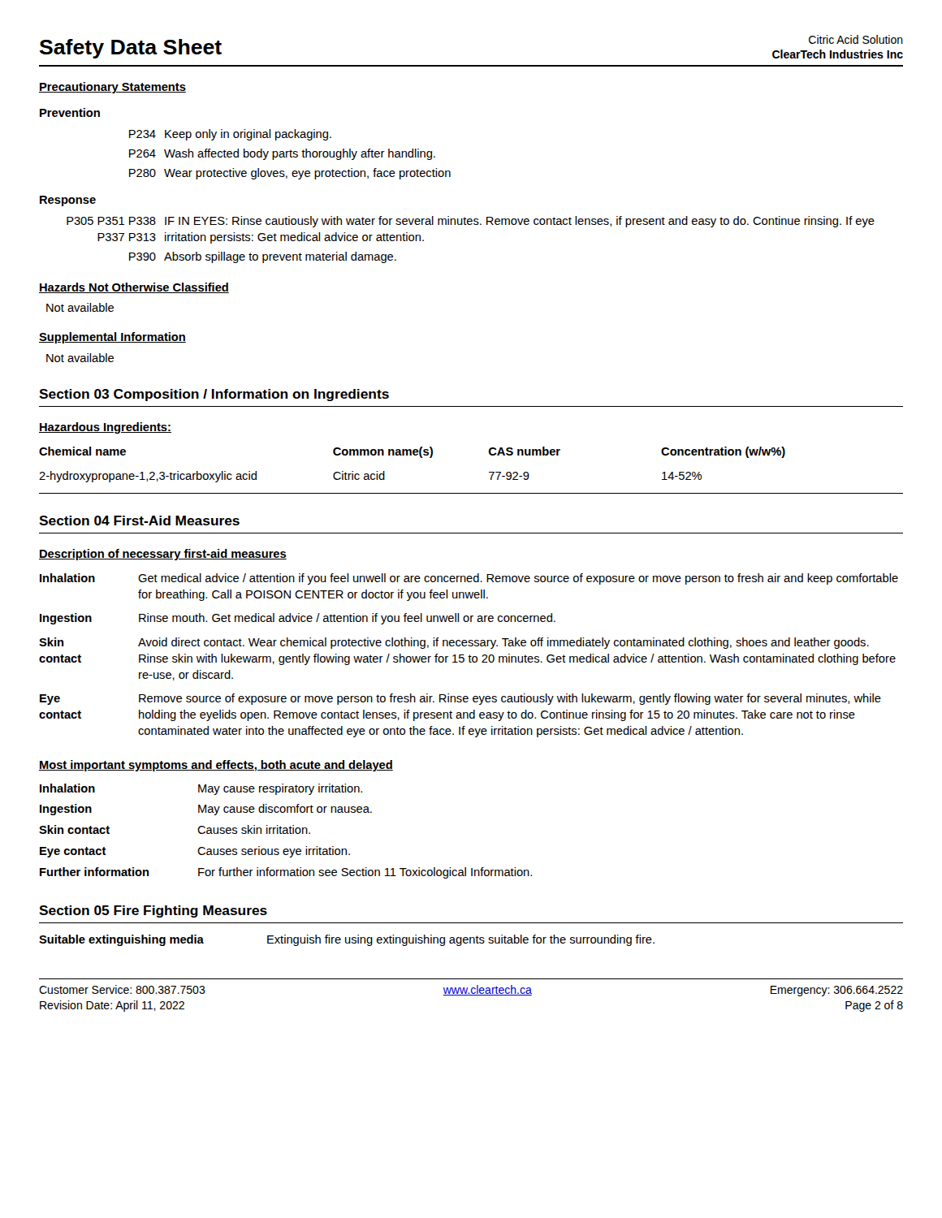Safety Data Sheet
Citric Acid Solution
ClearTech Industries Inc
Precautionary Statements
Prevention
| P234 | Keep only in original packaging. |
| P264 | Wash affected body parts thoroughly after handling. |
| P280 | Wear protective gloves, eye protection, face protection |
Response
| P305 P351 P338 P337 P313 | IF IN EYES: Rinse cautiously with water for several minutes. Remove contact lenses, if present and easy to do. Continue rinsing. If eye irritation persists: Get medical advice or attention. |
| P390 | Absorb spillage to prevent material damage. |
Hazards Not Otherwise Classified
Not available
Supplemental Information
Not available
Section 03 Composition / Information on Ingredients
Hazardous Ingredients:
| Chemical name | Common name(s) | CAS number | Concentration (w/w%) |
| --- | --- | --- | --- |
| 2-hydroxypropane-1,2,3-tricarboxylic acid | Citric acid | 77-92-9 | 14-52% |
Section 04 First-Aid Measures
Description of necessary first-aid measures
| Inhalation | Get medical advice / attention if you feel unwell or are concerned. Remove source of exposure or move person to fresh air and keep comfortable for breathing. Call a POISON CENTER or doctor if you feel unwell. |
| Ingestion | Rinse mouth. Get medical advice / attention if you feel unwell or are concerned. |
| Skin contact | Avoid direct contact. Wear chemical protective clothing, if necessary. Take off immediately contaminated clothing, shoes and leather goods. Rinse skin with lukewarm, gently flowing water / shower for 15 to 20 minutes. Get medical advice / attention. Wash contaminated clothing before re-use, or discard. |
| Eye contact | Remove source of exposure or move person to fresh air. Rinse eyes cautiously with lukewarm, gently flowing water for several minutes, while holding the eyelids open. Remove contact lenses, if present and easy to do. Continue rinsing for 15 to 20 minutes. Take care not to rinse contaminated water into the unaffected eye or onto the face. If eye irritation persists: Get medical advice / attention. |
Most important symptoms and effects, both acute and delayed
| Inhalation | May cause respiratory irritation. |
| Ingestion | May cause discomfort or nausea. |
| Skin contact | Causes skin irritation. |
| Eye contact | Causes serious eye irritation. |
| Further information | For further information see Section 11 Toxicological Information. |
Section 05 Fire Fighting Measures
| Suitable extinguishing media | Extinguish fire using extinguishing agents suitable for the surrounding fire. |
Customer Service: 800.387.7503
Revision Date: April 11, 2022
www.cleartech.ca
Emergency: 306.664.2522
Page 2 of 8